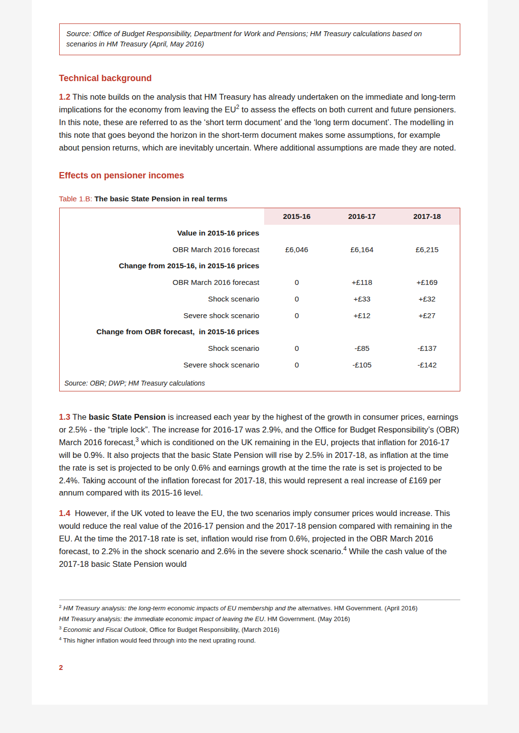Source: Office of Budget Responsibility, Department for Work and Pensions; HM Treasury calculations based on scenarios in HM Treasury (April, May 2016)
Technical background
1.2 This note builds on the analysis that HM Treasury has already undertaken on the immediate and long-term implications for the economy from leaving the EU2 to assess the effects on both current and future pensioners. In this note, these are referred to as the ‘short term document’ and the ‘long term document’. The modelling in this note that goes beyond the horizon in the short-term document makes some assumptions, for example about pension returns, which are inevitably uncertain. Where additional assumptions are made they are noted.
Effects on pensioner incomes
Table 1.B: The basic State Pension in real terms
| | 2015-16 | 2016-17 | 2017-18 |
| --- | --- | --- | --- |
| Value in 2015-16 prices | | | |
| OBR March 2016 forecast | £6,046 | £6,164 | £6,215 |
| Change from 2015-16, in 2015-16 prices | | | |
| OBR March 2016 forecast | 0 | +£118 | +£169 |
| Shock scenario | 0 | +£33 | +£32 |
| Severe shock scenario | 0 | +£12 | +£27 |
| Change from OBR forecast, in 2015-16 prices | | | |
| Shock scenario | 0 | -£85 | -£137 |
| Severe shock scenario | 0 | -£105 | -£142 |
| Source: OBR; DWP; HM Treasury calculations |
1.3 The basic State Pension is increased each year by the highest of the growth in consumer prices, earnings or 2.5% - the “triple lock”. The increase for 2016-17 was 2.9%, and the Office for Budget Responsibility’s (OBR) March 2016 forecast,3 which is conditioned on the UK remaining in the EU, projects that inflation for 2016-17 will be 0.9%. It also projects that the basic State Pension will rise by 2.5% in 2017-18, as inflation at the time the rate is set is projected to be only 0.6% and earnings growth at the time the rate is set is projected to be 2.4%. Taking account of the inflation forecast for 2017-18, this would represent a real increase of £169 per annum compared with its 2015-16 level.
1.4 However, if the UK voted to leave the EU, the two scenarios imply consumer prices would increase. This would reduce the real value of the 2016-17 pension and the 2017-18 pension compared with remaining in the EU. At the time the 2017-18 rate is set, inflation would rise from 0.6%, projected in the OBR March 2016 forecast, to 2.2% in the shock scenario and 2.6% in the severe shock scenario.4 While the cash value of the 2017-18 basic State Pension would
2 HM Treasury analysis: the long-term economic impacts of EU membership and the alternatives. HM Government. (April 2016)
HM Treasury analysis: the immediate economic impact of leaving the EU. HM Government. (May 2016)
3 Economic and Fiscal Outlook, Office for Budget Responsibility, (March 2016)
4 This higher inflation would feed through into the next uprating round.
2